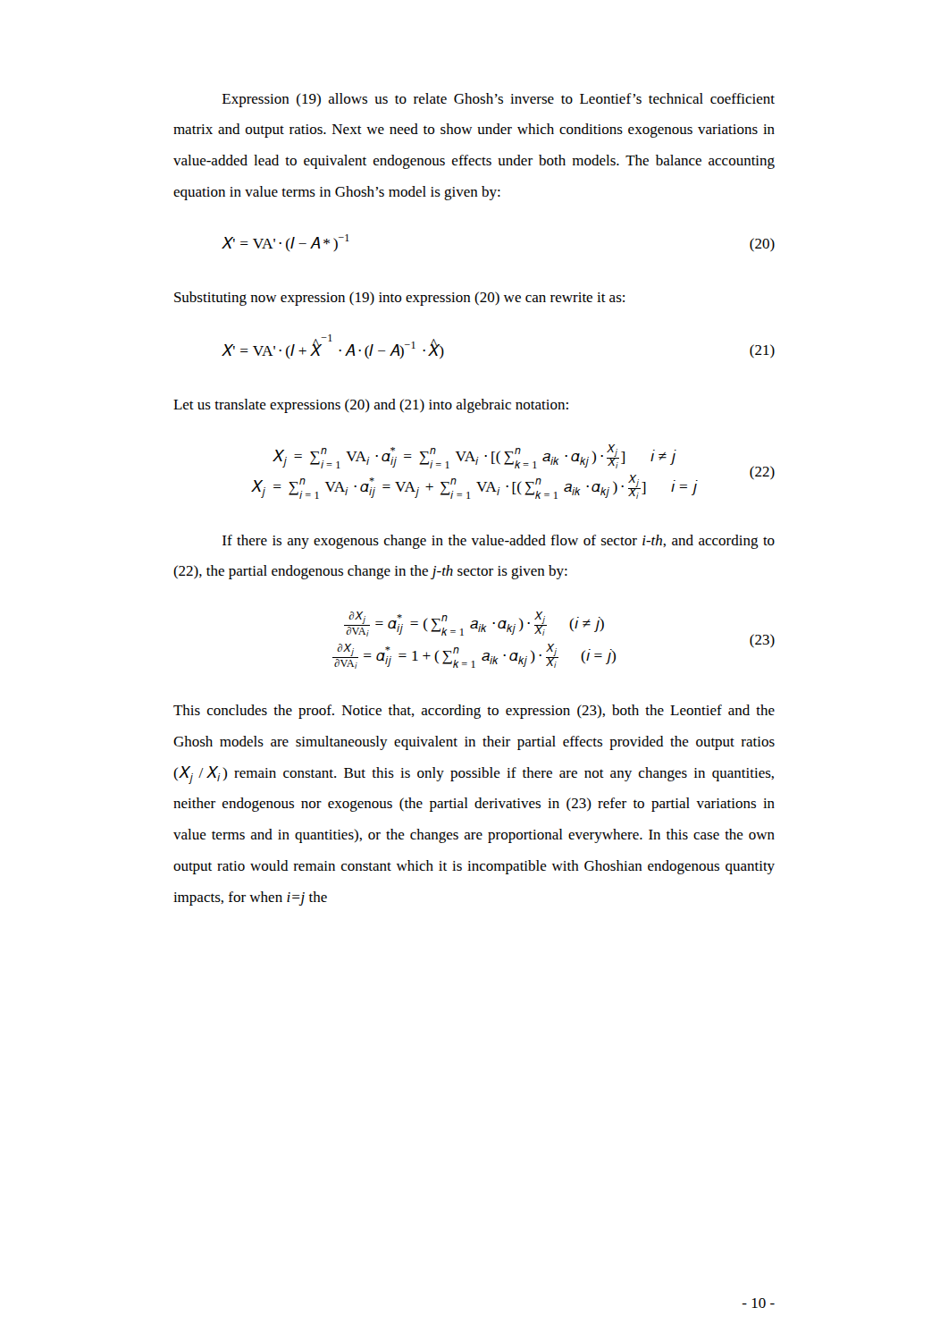Expression (19) allows us to relate Ghosh’s inverse to Leontief’s technical coefficient matrix and output ratios. Next we need to show under which conditions exogenous variations in value-added lead to equivalent endogenous effects under both models. The balance accounting equation in value terms in Ghosh’s model is given by:
X' = VA'⋅ (I−A*) −1 (20)
Substituting now expression (19) into expression (20) we can rewrite it as:
X' = VA'⋅ ( I+ X^−1 ⋅A⋅ (I−A) −1 ⋅ X^ ) (21)
Let us translate expressions (20) and (21) into algebraic notation:
Xj = ∑i=1n VAi⋅ αij* = ∑i=1n VAi⋅ [ ( ∑k=1n aik⋅ αkj ) ⋅ XjXi ] i≠j Xj = ∑i=1n VAi⋅ αij* = VAj + ∑i=1n VAi⋅ [ ( ∑k=1n aik⋅ αkj ) ⋅ XjXi ] i=j (22)
If there is any exogenous change in the value-added flow of sector i-th, and according to (22), the partial endogenous change in the j-th sector is given by:
∂Xj ∂VAi = αij* = ( ∑k=1n aik⋅ αkj ) ⋅ XjXi (i≠j) ∂Xj ∂VAi = αij* = 1+ ( ∑k=1n aik⋅ αkj ) ⋅ XjXi (i=j) (23)
This concludes the proof. Notice that, according to expression (23), both the Leontief and the Ghosh models are simultaneously equivalent in their partial effects provided the output ratios (Xj/Xi) remain constant. But this is only possible if there are not any changes in quantities, neither endogenous nor exogenous (the partial derivatives in (23) refer to partial variations in value terms and in quantities), or the changes are proportional everywhere. In this case the own output ratio would remain constant which it is incompatible with Ghoshian endogenous quantity impacts, for when i=j the
- 10 -